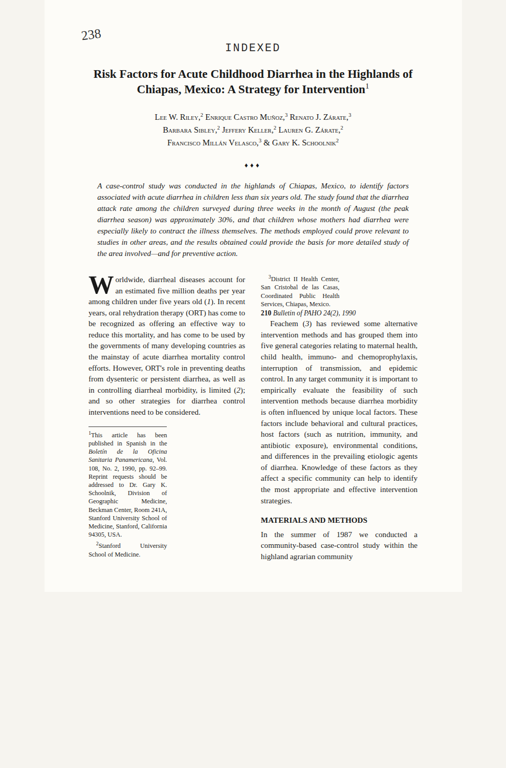238
INDEXED
Risk Factors for Acute Childhood Diarrhea in the Highlands of Chiapas, Mexico: A Strategy for Intervention1
Lee W. Riley,2 Enrique Castro Muñoz,3 Renato J. Zárate,3
Barbara Sibley,2 Jeffery Keller,2 Lauren G. Zárate,2
Francisco Millán Velasco,3 & Gary K. Schoolnik2
♦♦♦
A case-control study was conducted in the highlands of Chiapas, Mexico, to identify factors associated with acute diarrhea in children less than six years old. The study found that the diarrhea attack rate among the children surveyed during three weeks in the month of August (the peak diarrhea season) was approximately 30%, and that children whose mothers had diarrhea were especially likely to contract the illness themselves. The methods employed could prove relevant to studies in other areas, and the results obtained could provide the basis for more detailed study of the area involved—and for preventive action.
Worldwide, diarrheal diseases account for an estimated five million deaths per year among children under five years old (1). In recent years, oral rehydration therapy (ORT) has come to be recognized as offering an effective way to reduce this mortality, and has come to be used by the governments of many developing countries as the mainstay of acute diarrhea mortality control efforts. However, ORT's role in preventing deaths from dysenteric or persistent diarrhea, as well as in controlling diarrheal morbidity, is limited (2); and so other strategies for diarrhea control interventions need to be considered.
1This article has been published in Spanish in the Boletín de la Oficina Sanitaria Panamericana, Vol. 108, No. 2, 1990, pp. 92–99. Reprint requests should be addressed to Dr. Gary K. Schoolnik, Division of Geographic Medicine, Beckman Center, Room 241A, Stanford University School of Medicine, Stanford, California 94305, USA.
2Stanford University School of Medicine.
3District II Health Center, San Cristobal de las Casas, Coordinated Public Health Services, Chiapas, Mexico.
210 Bulletin of PAHO 24(2), 1990
Feachem (3) has reviewed some alternative intervention methods and has grouped them into five general categories relating to maternal health, child health, immuno- and chemoprophylaxis, interruption of transmission, and epidemic control. In any target community it is important to empirically evaluate the feasibility of such intervention methods because diarrhea morbidity is often influenced by unique local factors. These factors include behavioral and cultural practices, host factors (such as nutrition, immunity, and antibiotic exposure), environmental conditions, and differences in the prevailing etiologic agents of diarrhea. Knowledge of these factors as they affect a specific community can help to identify the most appropriate and effective intervention strategies.
MATERIALS AND METHODS
In the summer of 1987 we conducted a community-based case-control study within the highland agrarian community